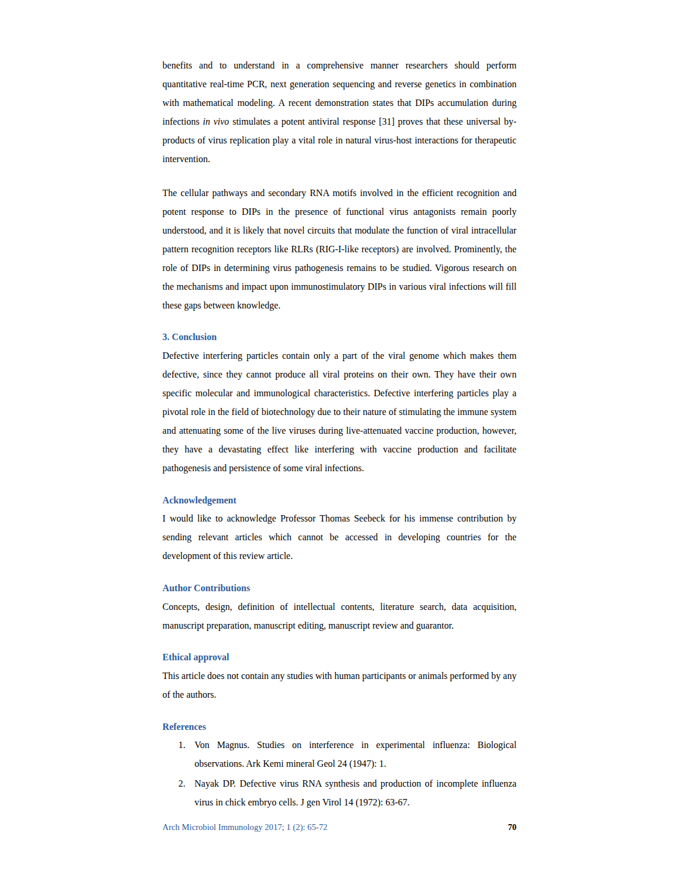benefits and to understand in a comprehensive manner researchers should perform quantitative real-time PCR, next generation sequencing and reverse genetics in combination with mathematical modeling. A recent demonstration states that DIPs accumulation during infections in vivo stimulates a potent antiviral response [31] proves that these universal by-products of virus replication play a vital role in natural virus-host interactions for therapeutic intervention.
The cellular pathways and secondary RNA motifs involved in the efficient recognition and potent response to DIPs in the presence of functional virus antagonists remain poorly understood, and it is likely that novel circuits that modulate the function of viral intracellular pattern recognition receptors like RLRs (RIG-I-like receptors) are involved. Prominently, the role of DIPs in determining virus pathogenesis remains to be studied. Vigorous research on the mechanisms and impact upon immunostimulatory DIPs in various viral infections will fill these gaps between knowledge.
3. Conclusion
Defective interfering particles contain only a part of the viral genome which makes them defective, since they cannot produce all viral proteins on their own. They have their own specific molecular and immunological characteristics. Defective interfering particles play a pivotal role in the field of biotechnology due to their nature of stimulating the immune system and attenuating some of the live viruses during live-attenuated vaccine production, however, they have a devastating effect like interfering with vaccine production and facilitate pathogenesis and persistence of some viral infections.
Acknowledgement
I would like to acknowledge Professor Thomas Seebeck for his immense contribution by sending relevant articles which cannot be accessed in developing countries for the development of this review article.
Author Contributions
Concepts, design, definition of intellectual contents, literature search, data acquisition, manuscript preparation, manuscript editing, manuscript review and guarantor.
Ethical approval
This article does not contain any studies with human participants or animals performed by any of the authors.
References
Von Magnus. Studies on interference in experimental influenza: Biological observations. Ark Kemi mineral Geol 24 (1947): 1.
Nayak DP. Defective virus RNA synthesis and production of incomplete influenza virus in chick embryo cells. J gen Virol 14 (1972): 63-67.
Arch Microbiol Immunology 2017; 1 (2): 65-72 70